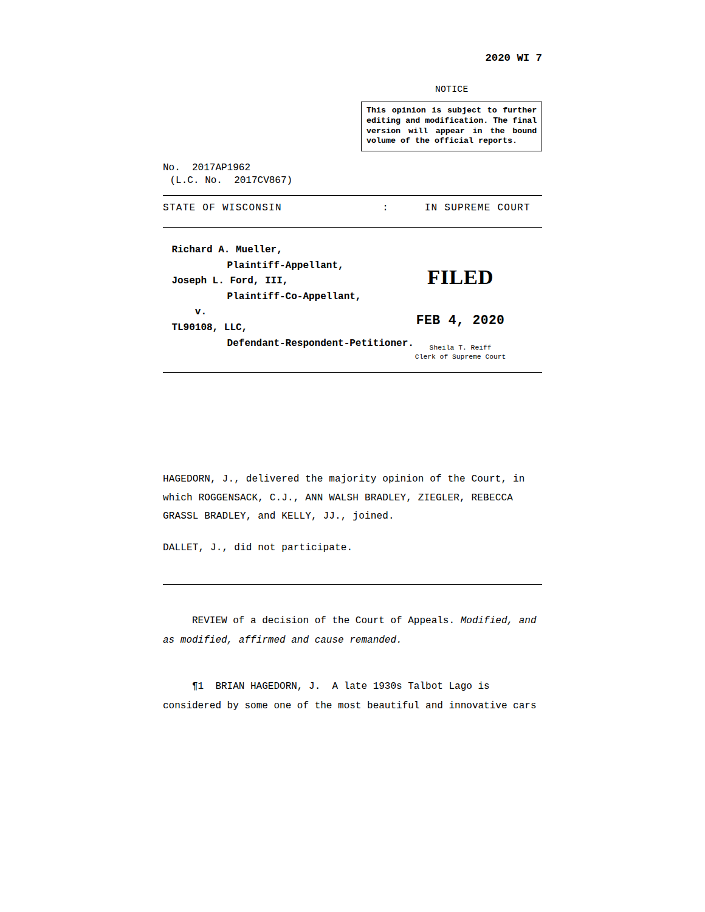2020 WI 7
NOTICE
This opinion is subject to further editing and modification. The final version will appear in the bound volume of the official reports.
No. 2017AP1962
(L.C. No. 2017CV867)
STATE OF WISCONSIN : IN SUPREME COURT
FILED
FEB 4, 2020
Sheila T. Reiff
Clerk of Supreme Court
Richard A. Mueller,
Plaintiff-Appellant,
Joseph L. Ford, III,
Plaintiff-Co-Appellant,
v.
TL90108, LLC,
Defendant-Respondent-Petitioner.
HAGEDORN, J., delivered the majority opinion of the Court, in which ROGGENSACK, C.J., ANN WALSH BRADLEY, ZIEGLER, REBECCA GRASSL BRADLEY, and KELLY, JJ., joined.
DALLET, J., did not participate.
REVIEW of a decision of the Court of Appeals. Modified, and as modified, affirmed and cause remanded.
¶1 BRIAN HAGEDORN, J. A late 1930s Talbot Lago is considered by some one of the most beautiful and innovative cars